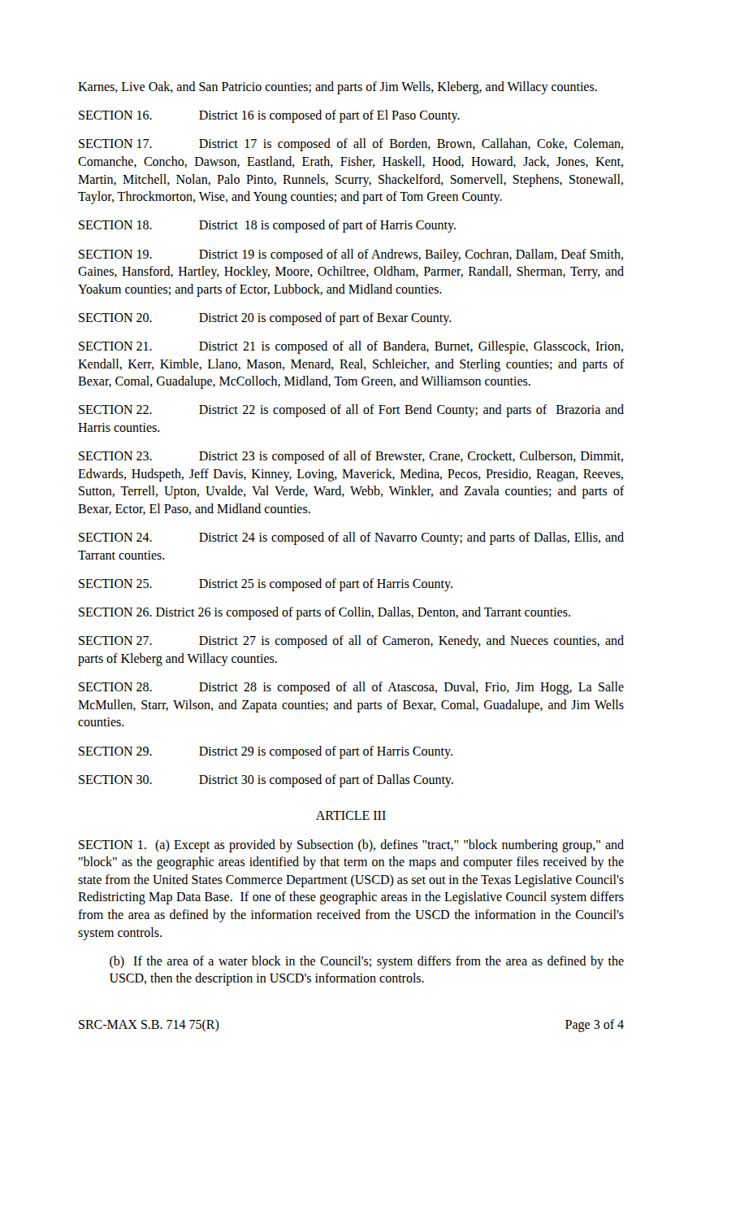Karnes, Live Oak, and San Patricio counties; and parts of Jim Wells, Kleberg, and Willacy counties.
SECTION 16. District 16 is composed of part of El Paso County.
SECTION 17. District 17 is composed of all of Borden, Brown, Callahan, Coke, Coleman, Comanche, Concho, Dawson, Eastland, Erath, Fisher, Haskell, Hood, Howard, Jack, Jones, Kent, Martin, Mitchell, Nolan, Palo Pinto, Runnels, Scurry, Shackelford, Somervell, Stephens, Stonewall, Taylor, Throckmorton, Wise, and Young counties; and part of Tom Green County.
SECTION 18. District 18 is composed of part of Harris County.
SECTION 19. District 19 is composed of all of Andrews, Bailey, Cochran, Dallam, Deaf Smith, Gaines, Hansford, Hartley, Hockley, Moore, Ochiltree, Oldham, Parmer, Randall, Sherman, Terry, and Yoakum counties; and parts of Ector, Lubbock, and Midland counties.
SECTION 20. District 20 is composed of part of Bexar County.
SECTION 21. District 21 is composed of all of Bandera, Burnet, Gillespie, Glasscock, Irion, Kendall, Kerr, Kimble, Llano, Mason, Menard, Real, Schleicher, and Sterling counties; and parts of Bexar, Comal, Guadalupe, McColloch, Midland, Tom Green, and Williamson counties.
SECTION 22. District 22 is composed of all of Fort Bend County; and parts of Brazoria and Harris counties.
SECTION 23. District 23 is composed of all of Brewster, Crane, Crockett, Culberson, Dimmit, Edwards, Hudspeth, Jeff Davis, Kinney, Loving, Maverick, Medina, Pecos, Presidio, Reagan, Reeves, Sutton, Terrell, Upton, Uvalde, Val Verde, Ward, Webb, Winkler, and Zavala counties; and parts of Bexar, Ector, El Paso, and Midland counties.
SECTION 24. District 24 is composed of all of Navarro County; and parts of Dallas, Ellis, and Tarrant counties.
SECTION 25. District 25 is composed of part of Harris County.
SECTION 26. District 26 is composed of parts of Collin, Dallas, Denton, and Tarrant counties.
SECTION 27. District 27 is composed of all of Cameron, Kenedy, and Nueces counties, and parts of Kleberg and Willacy counties.
SECTION 28. District 28 is composed of all of Atascosa, Duval, Frio, Jim Hogg, La Salle McMullen, Starr, Wilson, and Zapata counties; and parts of Bexar, Comal, Guadalupe, and Jim Wells counties.
SECTION 29. District 29 is composed of part of Harris County.
SECTION 30. District 30 is composed of part of Dallas County.
ARTICLE III
SECTION 1. (a) Except as provided by Subsection (b), defines "tract," "block numbering group," and "block" as the geographic areas identified by that term on the maps and computer files received by the state from the United States Commerce Department (USCD) as set out in the Texas Legislative Council's Redistricting Map Data Base. If one of these geographic areas in the Legislative Council system differs from the area as defined by the information received from the USCD the information in the Council's system controls.
(b) If the area of a water block in the Council's; system differs from the area as defined by the USCD, then the description in USCD's information controls.
SRC-MAX S.B. 714 75(R) Page 3 of 4